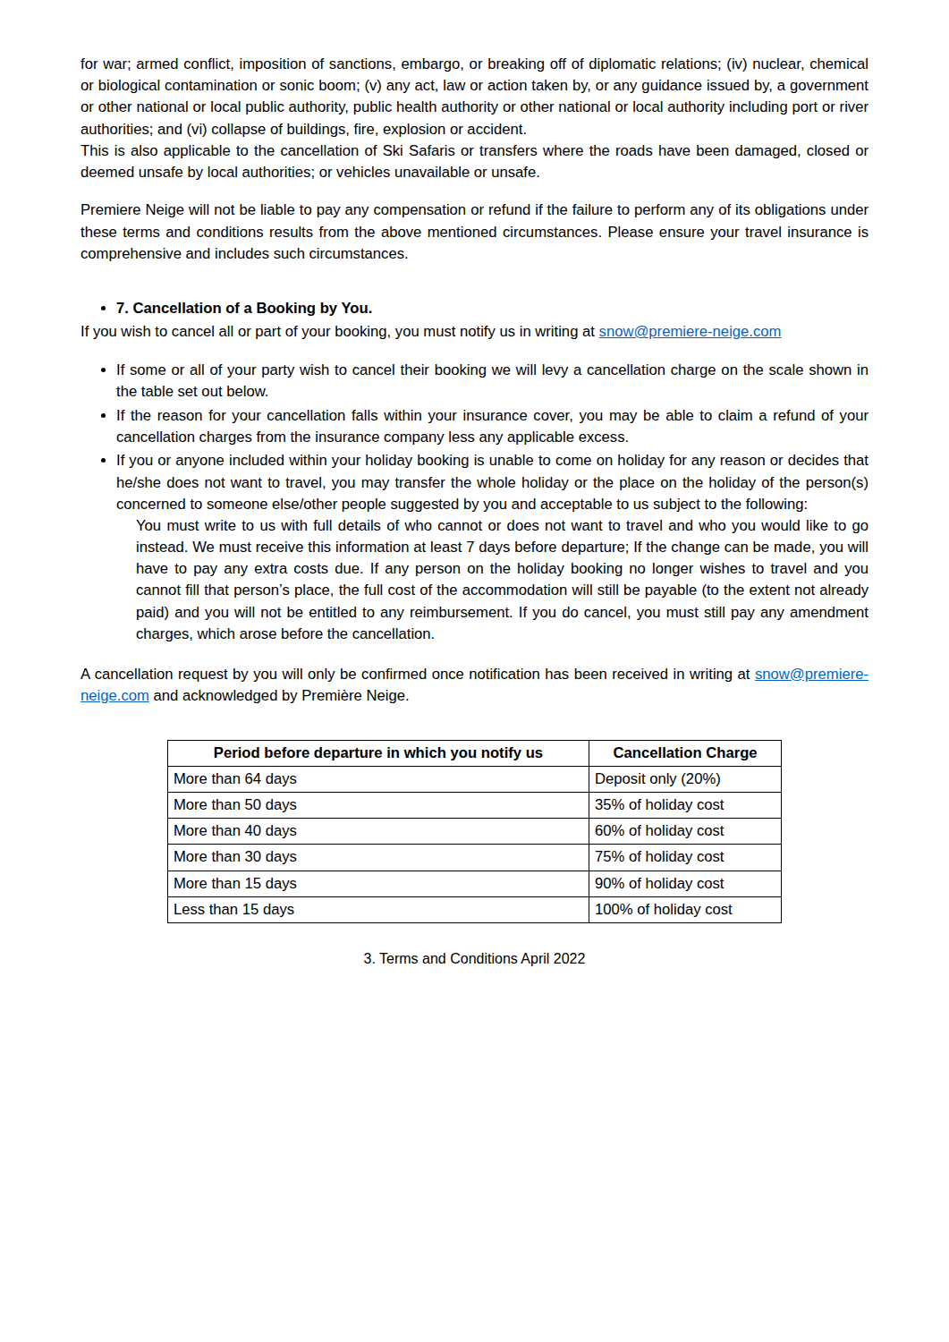for war; armed conflict, imposition of sanctions, embargo, or breaking off of diplomatic relations; (iv) nuclear, chemical or biological contamination or sonic boom; (v) any act, law or action taken by, or any guidance issued by, a government or other national or local public authority, public health authority or other national or local authority including port or river authorities; and (vi) collapse of buildings, fire, explosion or accident.
This is also applicable to the cancellation of Ski Safaris or transfers where the roads have been damaged, closed or deemed unsafe by local authorities; or vehicles unavailable or unsafe.
Premiere Neige will not be liable to pay any compensation or refund if the failure to perform any of its obligations under these terms and conditions results from the above mentioned circumstances. Please ensure your travel insurance is comprehensive and includes such circumstances.
7. Cancellation of a Booking by You.
If you wish to cancel all or part of your booking, you must notify us in writing at snow@premiere-neige.com
If some or all of your party wish to cancel their booking we will levy a cancellation charge on the scale shown in the table set out below.
If the reason for your cancellation falls within your insurance cover, you may be able to claim a refund of your cancellation charges from the insurance company less any applicable excess.
If you or anyone included within your holiday booking is unable to come on holiday for any reason or decides that he/she does not want to travel, you may transfer the whole holiday or the place on the holiday of the person(s) concerned to someone else/other people suggested by you and acceptable to us subject to the following:
You must write to us with full details of who cannot or does not want to travel and who you would like to go instead. We must receive this information at least 7 days before departure; If the change can be made, you will have to pay any extra costs due. If any person on the holiday booking no longer wishes to travel and you cannot fill that person’s place, the full cost of the accommodation will still be payable (to the extent not already paid) and you will not be entitled to any reimbursement. If you do cancel, you must still pay any amendment charges, which arose before the cancellation.
A cancellation request by you will only be confirmed once notification has been received in writing at snow@premiere-neige.com and acknowledged by Première Neige.
| Period before departure in which you notify us | Cancellation Charge |
| --- | --- |
| More than 64 days | Deposit only (20%) |
| More than 50 days | 35% of holiday cost |
| More than 40 days | 60% of holiday cost |
| More than 30 days | 75% of holiday cost |
| More than 15 days | 90% of holiday cost |
| Less than 15 days | 100% of holiday cost |
3. Terms and Conditions April 2022